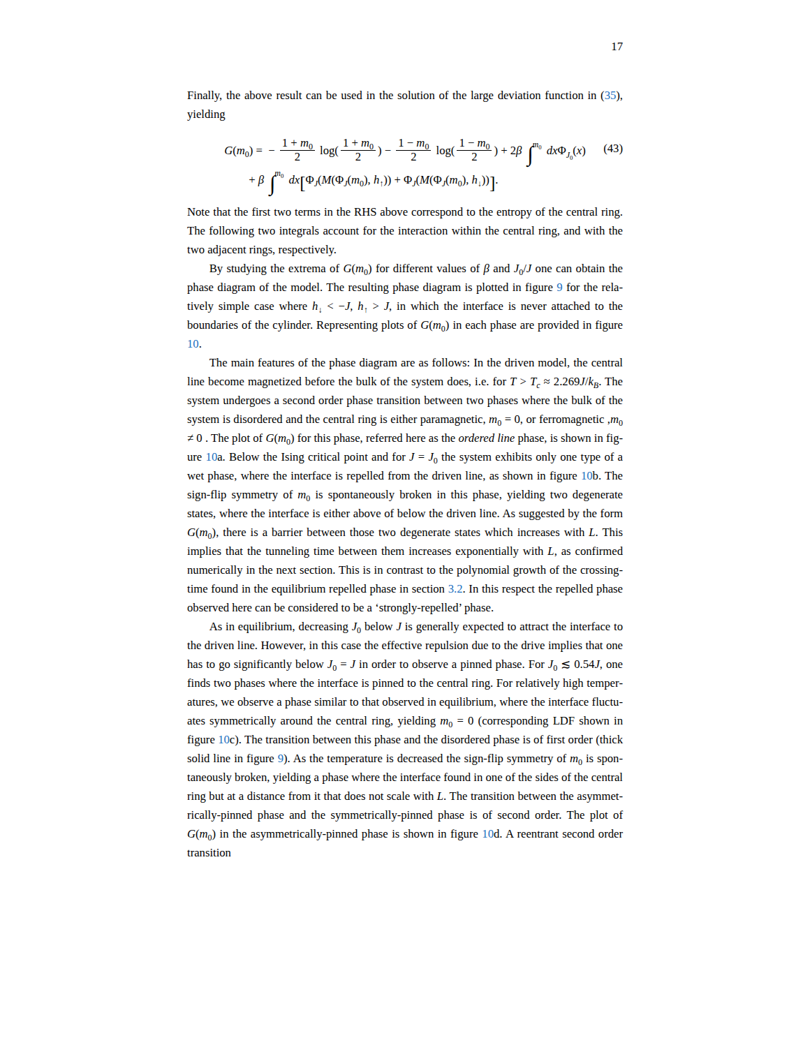17
Finally, the above result can be used in the solution of the large deviation function in (35), yielding
(43)
G(m0) = − 1 + m02 log(1 + m02) − 1 − m02 log(1 − m02) + 2β ∫m0 dx ΦJ0(x)
+ β ∫m0 dx[ΦJ(M(ΦJ(m0), h↑)) + ΦJ(M(ΦJ(m0), h↓))].
Note that the first two terms in the RHS above correspond to the entropy of the central ring. The following two integrals account for the interaction within the central ring, and with the two adjacent rings, respectively.
By studying the extrema of G(m0) for different values of β and J0/J one can obtain the phase diagram of the model. The resulting phase diagram is plotted in figure 9 for the relatively simple case where h↓ < −J, h↑ > J, in which the interface is never attached to the boundaries of the cylinder. Representing plots of G(m0) in each phase are provided in figure 10.
The main features of the phase diagram are as follows: In the driven model, the central line become magnetized before the bulk of the system does, i.e. for T > Tc ≈ 2.269J/kB. The system undergoes a second order phase transition between two phases where the bulk of the system is disordered and the central ring is either paramagnetic, m0 = 0, or ferromagnetic ,m0 ≠ 0 . The plot of G(m0) for this phase, referred here as the ordered line phase, is shown in figure 10a. Below the Ising critical point and for J = J0 the system exhibits only one type of a wet phase, where the interface is repelled from the driven line, as shown in figure 10b. The sign-flip symmetry of m0 is spontaneously broken in this phase, yielding two degenerate states, where the interface is either above of below the driven line. As suggested by the form G(m0), there is a barrier between those two degenerate states which increases with L. This implies that the tunneling time between them increases exponentially with L, as confirmed numerically in the next section. This is in contrast to the polynomial growth of the crossing-time found in the equilibrium repelled phase in section 3.2. In this respect the repelled phase observed here can be considered to be a ‘strongly-repelled’ phase.
As in equilibrium, decreasing J0 below J is generally expected to attract the interface to the driven line. However, in this case the effective repulsion due to the drive implies that one has to go significantly below J0 = J in order to observe a pinned phase. For J0 ≲ 0.54J, one finds two phases where the interface is pinned to the central ring. For relatively high temperatures, we observe a phase similar to that observed in equilibrium, where the interface fluctuates symmetrically around the central ring, yielding m0 = 0 (corresponding LDF shown in figure 10c). The transition between this phase and the disordered phase is of first order (thick solid line in figure 9). As the temperature is decreased the sign-flip symmetry of m0 is spontaneously broken, yielding a phase where the interface found in one of the sides of the central ring but at a distance from it that does not scale with L. The transition between the asymmetrically-pinned phase and the symmetrically-pinned phase is of second order. The plot of G(m0) in the asymmetrically-pinned phase is shown in figure 10d. A reentrant second order transition